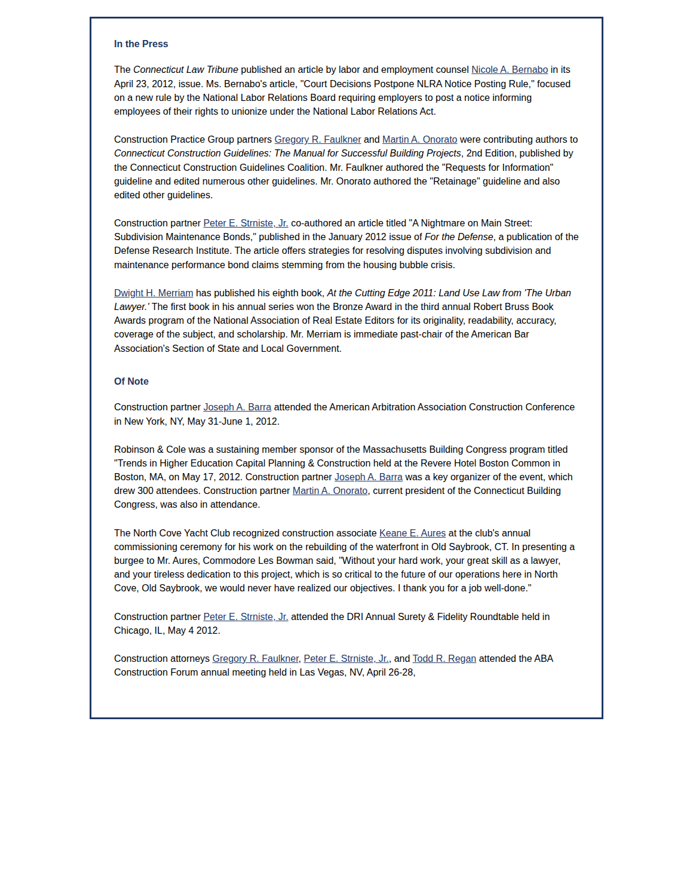In the Press
The Connecticut Law Tribune published an article by labor and employment counsel Nicole A. Bernabo in its April 23, 2012, issue. Ms. Bernabo's article, "Court Decisions Postpone NLRA Notice Posting Rule," focused on a new rule by the National Labor Relations Board requiring employers to post a notice informing employees of their rights to unionize under the National Labor Relations Act.
Construction Practice Group partners Gregory R. Faulkner and Martin A. Onorato were contributing authors to Connecticut Construction Guidelines: The Manual for Successful Building Projects, 2nd Edition, published by the Connecticut Construction Guidelines Coalition. Mr. Faulkner authored the "Requests for Information" guideline and edited numerous other guidelines. Mr. Onorato authored the "Retainage" guideline and also edited other guidelines.
Construction partner Peter E. Strniste, Jr. co-authored an article titled "A Nightmare on Main Street: Subdivision Maintenance Bonds," published in the January 2012 issue of For the Defense, a publication of the Defense Research Institute. The article offers strategies for resolving disputes involving subdivision and maintenance performance bond claims stemming from the housing bubble crisis.
Dwight H. Merriam has published his eighth book, At the Cutting Edge 2011: Land Use Law from 'The Urban Lawyer.' The first book in his annual series won the Bronze Award in the third annual Robert Bruss Book Awards program of the National Association of Real Estate Editors for its originality, readability, accuracy, coverage of the subject, and scholarship. Mr. Merriam is immediate past-chair of the American Bar Association's Section of State and Local Government.
Of Note
Construction partner Joseph A. Barra attended the American Arbitration Association Construction Conference in New York, NY, May 31-June 1, 2012.
Robinson & Cole was a sustaining member sponsor of the Massachusetts Building Congress program titled "Trends in Higher Education Capital Planning & Construction held at the Revere Hotel Boston Common in Boston, MA, on May 17, 2012. Construction partner Joseph A. Barra was a key organizer of the event, which drew 300 attendees. Construction partner Martin A. Onorato, current president of the Connecticut Building Congress, was also in attendance.
The North Cove Yacht Club recognized construction associate Keane E. Aures at the club's annual commissioning ceremony for his work on the rebuilding of the waterfront in Old Saybrook, CT. In presenting a burgee to Mr. Aures, Commodore Les Bowman said, "Without your hard work, your great skill as a lawyer, and your tireless dedication to this project, which is so critical to the future of our operations here in North Cove, Old Saybrook, we would never have realized our objectives. I thank you for a job well-done."
Construction partner Peter E. Strniste, Jr. attended the DRI Annual Surety & Fidelity Roundtable held in Chicago, IL, May 4 2012.
Construction attorneys Gregory R. Faulkner, Peter E. Strniste, Jr., and Todd R. Regan attended the ABA Construction Forum annual meeting held in Las Vegas, NV, April 26-28,